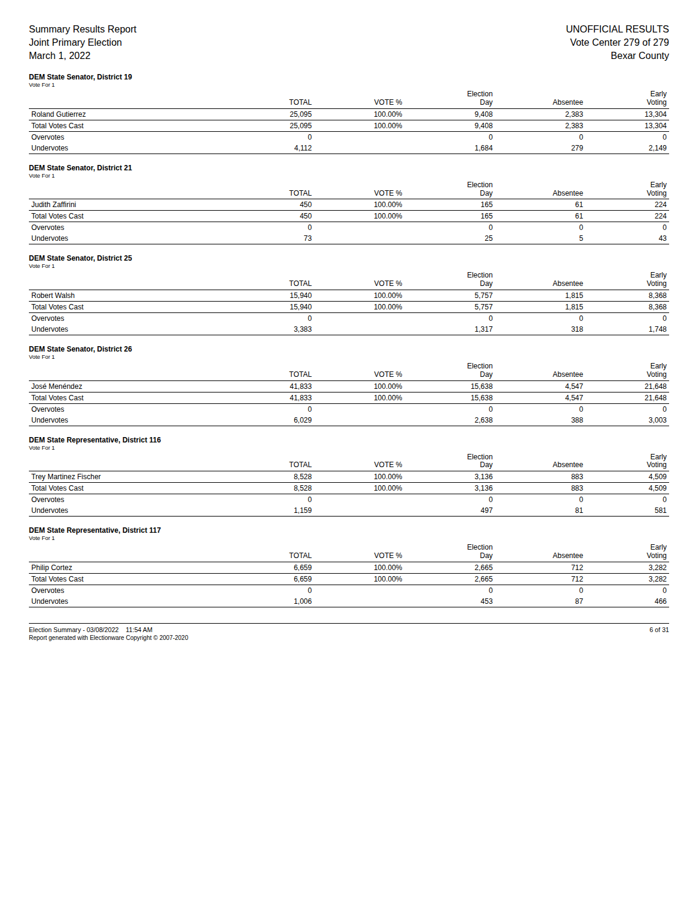Summary Results Report
Joint Primary Election
March 1, 2022
UNOFFICIAL RESULTS
Vote Center 279 of 279
Bexar County
DEM State Senator, District 19
Vote For 1
| | TOTAL | VOTE % | Election Day | Absentee | Early Voting |
| --- | --- | --- | --- | --- | --- |
| Roland Gutierrez | 25,095 | 100.00% | 9,408 | 2,383 | 13,304 |
| Total Votes Cast | 25,095 | 100.00% | 9,408 | 2,383 | 13,304 |
| Overvotes | 0 | | 0 | 0 | 0 |
| Undervotes | 4,112 | | 1,684 | 279 | 2,149 |
DEM State Senator, District 21
Vote For 1
| | TOTAL | VOTE % | Election Day | Absentee | Early Voting |
| --- | --- | --- | --- | --- | --- |
| Judith Zaffirini | 450 | 100.00% | 165 | 61 | 224 |
| Total Votes Cast | 450 | 100.00% | 165 | 61 | 224 |
| Overvotes | 0 | | 0 | 0 | 0 |
| Undervotes | 73 | | 25 | 5 | 43 |
DEM State Senator, District 25
Vote For 1
| | TOTAL | VOTE % | Election Day | Absentee | Early Voting |
| --- | --- | --- | --- | --- | --- |
| Robert Walsh | 15,940 | 100.00% | 5,757 | 1,815 | 8,368 |
| Total Votes Cast | 15,940 | 100.00% | 5,757 | 1,815 | 8,368 |
| Overvotes | 0 | | 0 | 0 | 0 |
| Undervotes | 3,383 | | 1,317 | 318 | 1,748 |
DEM State Senator, District 26
Vote For 1
| | TOTAL | VOTE % | Election Day | Absentee | Early Voting |
| --- | --- | --- | --- | --- | --- |
| José Menéndez | 41,833 | 100.00% | 15,638 | 4,547 | 21,648 |
| Total Votes Cast | 41,833 | 100.00% | 15,638 | 4,547 | 21,648 |
| Overvotes | 0 | | 0 | 0 | 0 |
| Undervotes | 6,029 | | 2,638 | 388 | 3,003 |
DEM State Representative, District 116
Vote For 1
| | TOTAL | VOTE % | Election Day | Absentee | Early Voting |
| --- | --- | --- | --- | --- | --- |
| Trey Martinez Fischer | 8,528 | 100.00% | 3,136 | 883 | 4,509 |
| Total Votes Cast | 8,528 | 100.00% | 3,136 | 883 | 4,509 |
| Overvotes | 0 | | 0 | 0 | 0 |
| Undervotes | 1,159 | | 497 | 81 | 581 |
DEM State Representative, District 117
Vote For 1
| | TOTAL | VOTE % | Election Day | Absentee | Early Voting |
| --- | --- | --- | --- | --- | --- |
| Philip Cortez | 6,659 | 100.00% | 2,665 | 712 | 3,282 |
| Total Votes Cast | 6,659 | 100.00% | 2,665 | 712 | 3,282 |
| Overvotes | 0 | | 0 | 0 | 0 |
| Undervotes | 1,006 | | 453 | 87 | 466 |
Election Summary - 03/08/2022 11:54 AM
Report generated with Electionware Copyright © 2007-2020
6 of 31